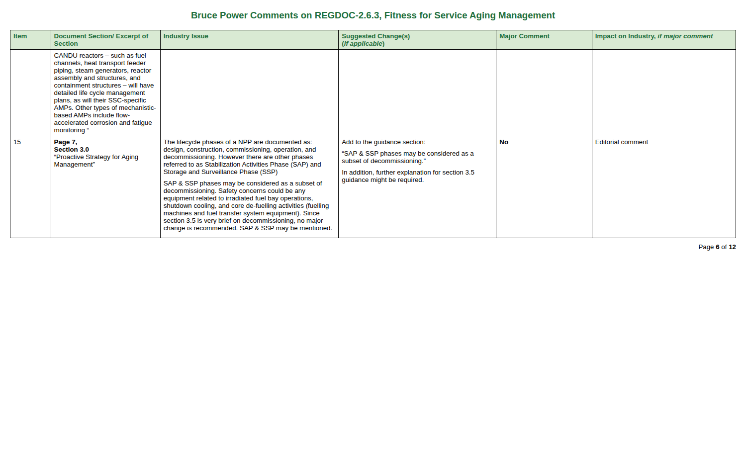Bruce Power Comments on REGDOC-2.6.3, Fitness for Service Aging Management
| Item | Document Section/ Excerpt of Section | Industry Issue | Suggested Change(s) ( if applicable ) | Major Comment | Impact on Industry, if major comment |
| --- | --- | --- | --- | --- | --- |
| | CANDU reactors – such as fuel channels, heat transport feeder piping, steam generators, reactor assembly and structures, and containment structures – will have detailed life cycle management plans, as will their SSC-specific AMPs. Other types of mechanistic-based AMPs include flow-accelerated corrosion and fatigue monitoring “ | | | | |
| 15 | Page 7, Section 3.0 “Proactive Strategy for Aging Management” | The lifecycle phases of a NPP are documented as: design, construction, commissioning, operation, and decommissioning. However there are other phases referred to as Stabilization Activities Phase (SAP) and Storage and Surveillance Phase (SSP) SAP & SSP phases may be considered as a subset of decommissioning. Safety concerns could be any equipment related to irradiated fuel bay operations, shutdown cooling, and core de-fuelling activities (fuelling machines and fuel transfer system equipment). Since section 3.5 is very brief on decommissioning, no major change is recommended. SAP & SSP may be mentioned. | Add to the guidance section: “SAP & SSP phases may be considered as a subset of decommissioning.” In addition, further explanation for section 3.5 guidance might be required. | No | Editorial comment |
Page 6 of 12